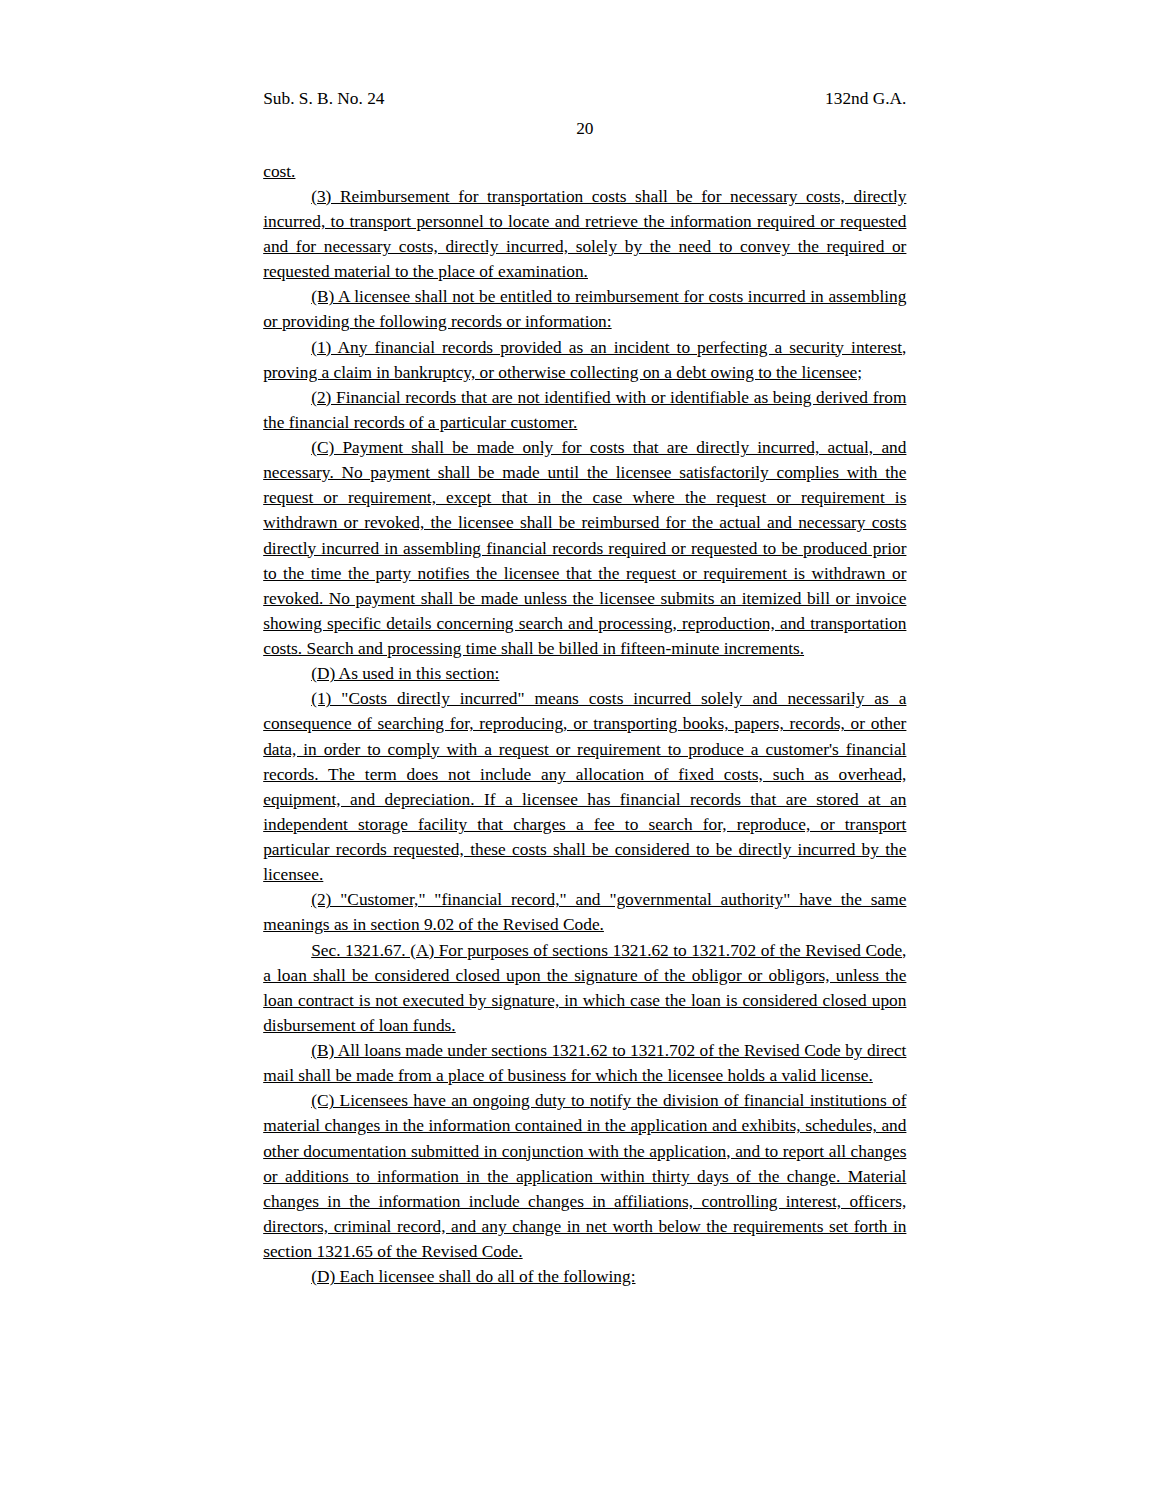Sub. S. B. No. 24
132nd G.A.
20
cost.
(3) Reimbursement for transportation costs shall be for necessary costs, directly incurred, to transport personnel to locate and retrieve the information required or requested and for necessary costs, directly incurred, solely by the need to convey the required or requested material to the place of examination.
(B) A licensee shall not be entitled to reimbursement for costs incurred in assembling or providing the following records or information:
(1) Any financial records provided as an incident to perfecting a security interest, proving a claim in bankruptcy, or otherwise collecting on a debt owing to the licensee;
(2) Financial records that are not identified with or identifiable as being derived from the financial records of a particular customer.
(C) Payment shall be made only for costs that are directly incurred, actual, and necessary. No payment shall be made until the licensee satisfactorily complies with the request or requirement, except that in the case where the request or requirement is withdrawn or revoked, the licensee shall be reimbursed for the actual and necessary costs directly incurred in assembling financial records required or requested to be produced prior to the time the party notifies the licensee that the request or requirement is withdrawn or revoked. No payment shall be made unless the licensee submits an itemized bill or invoice showing specific details concerning search and processing, reproduction, and transportation costs. Search and processing time shall be billed in fifteen-minute increments.
(D) As used in this section:
(1) "Costs directly incurred" means costs incurred solely and necessarily as a consequence of searching for, reproducing, or transporting books, papers, records, or other data, in order to comply with a request or requirement to produce a customer's financial records. The term does not include any allocation of fixed costs, such as overhead, equipment, and depreciation. If a licensee has financial records that are stored at an independent storage facility that charges a fee to search for, reproduce, or transport particular records requested, these costs shall be considered to be directly incurred by the licensee.
(2) "Customer," "financial record," and "governmental authority" have the same meanings as in section 9.02 of the Revised Code.
Sec. 1321.67. (A) For purposes of sections 1321.62 to 1321.702 of the Revised Code, a loan shall be considered closed upon the signature of the obligor or obligors, unless the loan contract is not executed by signature, in which case the loan is considered closed upon disbursement of loan funds.
(B) All loans made under sections 1321.62 to 1321.702 of the Revised Code by direct mail shall be made from a place of business for which the licensee holds a valid license.
(C) Licensees have an ongoing duty to notify the division of financial institutions of material changes in the information contained in the application and exhibits, schedules, and other documentation submitted in conjunction with the application, and to report all changes or additions to information in the application within thirty days of the change. Material changes in the information include changes in affiliations, controlling interest, officers, directors, criminal record, and any change in net worth below the requirements set forth in section 1321.65 of the Revised Code.
(D) Each licensee shall do all of the following: